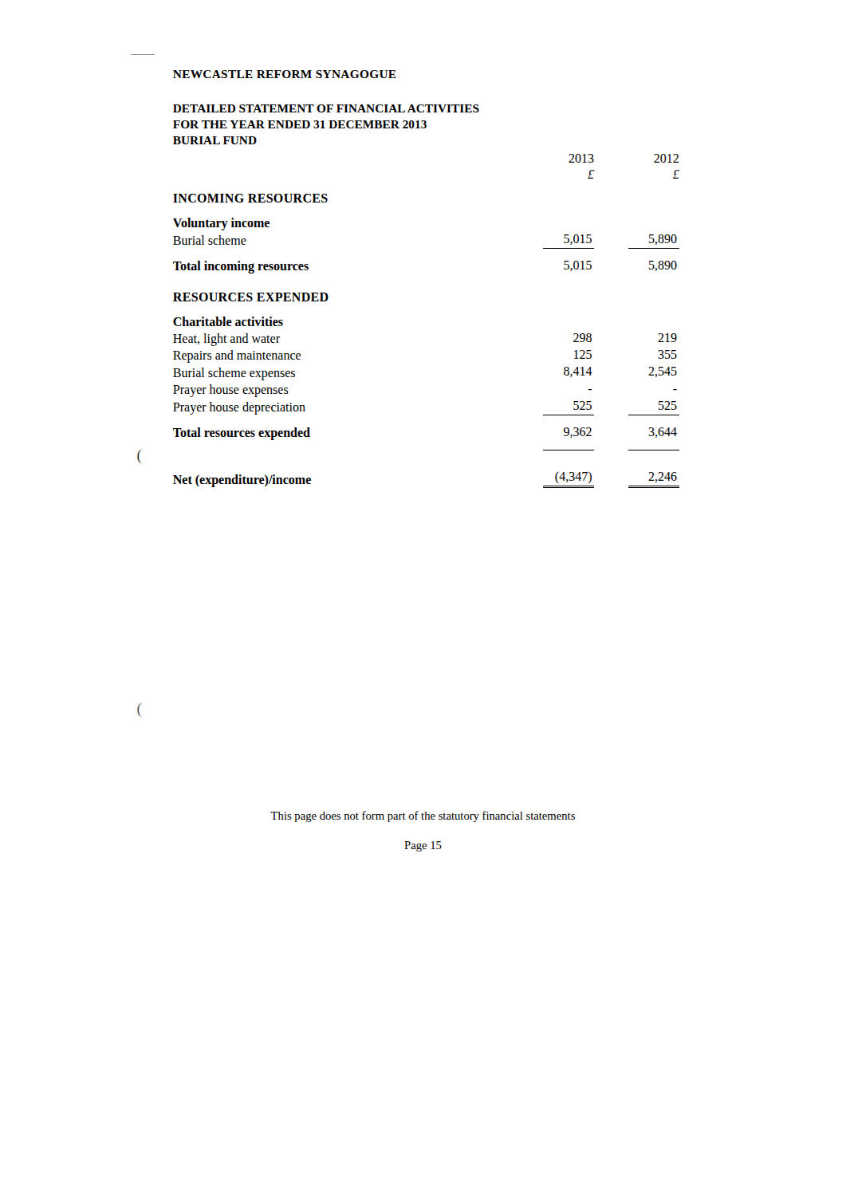(
(
NEWCASTLE REFORM SYNAGOGUE
DETAILED STATEMENT OF FINANCIAL ACTIVITIES
FOR THE YEAR ENDED 31 DECEMBER 2013
BURIAL FUND
| | 2013 | 2012 |
| | £ | £ |
| INCOMING RESOURCES | | |
| Voluntary income | | |
| Burial scheme | 5,015 | 5,890 |
| Total incoming resources | 5,015 | 5,890 |
| RESOURCES EXPENDED | | |
| Charitable activities | | |
| Heat, light and water | 298 | 219 |
| Repairs and maintenance | 125 | 355 |
| Burial scheme expenses | 8,414 | 2,545 |
| Prayer house expenses | - | - |
| Prayer house depreciation | 525 | 525 |
| Total resources expended | 9,362 | 3,644 |
| Net (expenditure)/income | (4,347) | 2,246 |
This page does not form part of the statutory financial statements
Page 15